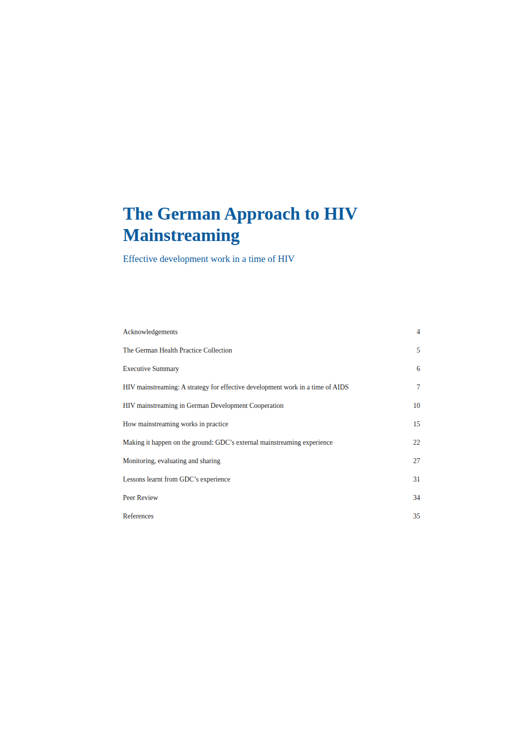The German Approach to HIV Mainstreaming
Effective development work in a time of HIV
Acknowledgements 4
The German Health Practice Collection 5
Executive Summary 6
HIV mainstreaming: A strategy for effective development work in a time of AIDS 7
HIV mainstreaming in German Development Cooperation 10
How mainstreaming works in practice 15
Making it happen on the ground: GDC’s external mainstreaming experience 22
Monitoring, evaluating and sharing 27
Lessons learnt from GDC’s experience 31
Peer Review 34
References 35